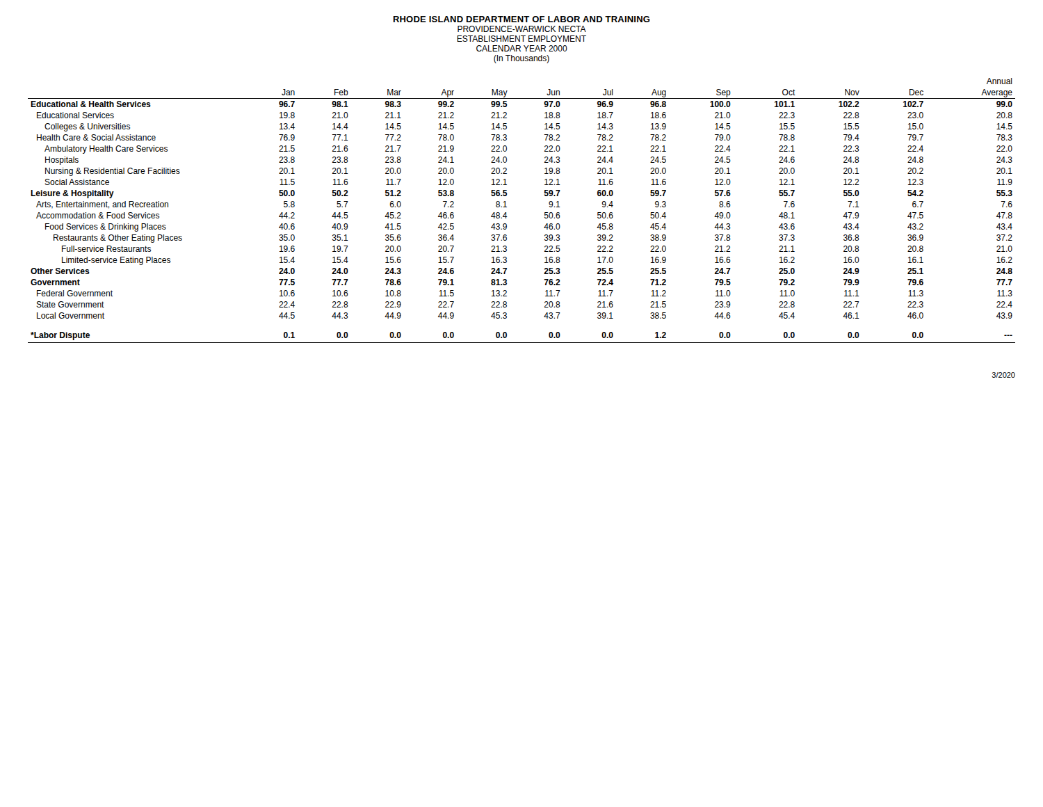RHODE ISLAND DEPARTMENT OF LABOR AND TRAINING
PROVIDENCE-WARWICK NECTA
ESTABLISHMENT EMPLOYMENT
CALENDAR YEAR 2000
(In Thousands)
| | | | | | | | | | | | | | Annual |
| --- | --- | --- | --- | --- | --- | --- | --- | --- | --- | --- | --- | --- | --- |
| | Jan | Feb | Mar | Apr | May | Jun | Jul | Aug | Sep | Oct | Nov | Dec | Average |
| Educational & Health Services | 96.7 | 98.1 | 98.3 | 99.2 | 99.5 | 97.0 | 96.9 | 96.8 | 100.0 | 101.1 | 102.2 | 102.7 | 99.0 |
| Educational Services | 19.8 | 21.0 | 21.1 | 21.2 | 21.2 | 18.8 | 18.7 | 18.6 | 21.0 | 22.3 | 22.8 | 23.0 | 20.8 |
| Colleges & Universities | 13.4 | 14.4 | 14.5 | 14.5 | 14.5 | 14.5 | 14.3 | 13.9 | 14.5 | 15.5 | 15.5 | 15.0 | 14.5 |
| Health Care & Social Assistance | 76.9 | 77.1 | 77.2 | 78.0 | 78.3 | 78.2 | 78.2 | 78.2 | 79.0 | 78.8 | 79.4 | 79.7 | 78.3 |
| Ambulatory Health Care Services | 21.5 | 21.6 | 21.7 | 21.9 | 22.0 | 22.0 | 22.1 | 22.1 | 22.4 | 22.1 | 22.3 | 22.4 | 22.0 |
| Hospitals | 23.8 | 23.8 | 23.8 | 24.1 | 24.0 | 24.3 | 24.4 | 24.5 | 24.5 | 24.6 | 24.8 | 24.8 | 24.3 |
| Nursing & Residential Care Facilities | 20.1 | 20.1 | 20.0 | 20.0 | 20.2 | 19.8 | 20.1 | 20.0 | 20.1 | 20.0 | 20.1 | 20.2 | 20.1 |
| Social Assistance | 11.5 | 11.6 | 11.7 | 12.0 | 12.1 | 12.1 | 11.6 | 11.6 | 12.0 | 12.1 | 12.2 | 12.3 | 11.9 |
| Leisure & Hospitality | 50.0 | 50.2 | 51.2 | 53.8 | 56.5 | 59.7 | 60.0 | 59.7 | 57.6 | 55.7 | 55.0 | 54.2 | 55.3 |
| Arts, Entertainment, and Recreation | 5.8 | 5.7 | 6.0 | 7.2 | 8.1 | 9.1 | 9.4 | 9.3 | 8.6 | 7.6 | 7.1 | 6.7 | 7.6 |
| Accommodation & Food Services | 44.2 | 44.5 | 45.2 | 46.6 | 48.4 | 50.6 | 50.6 | 50.4 | 49.0 | 48.1 | 47.9 | 47.5 | 47.8 |
| Food Services & Drinking Places | 40.6 | 40.9 | 41.5 | 42.5 | 43.9 | 46.0 | 45.8 | 45.4 | 44.3 | 43.6 | 43.4 | 43.2 | 43.4 |
| Restaurants & Other Eating Places | 35.0 | 35.1 | 35.6 | 36.4 | 37.6 | 39.3 | 39.2 | 38.9 | 37.8 | 37.3 | 36.8 | 36.9 | 37.2 |
| Full-service Restaurants | 19.6 | 19.7 | 20.0 | 20.7 | 21.3 | 22.5 | 22.2 | 22.0 | 21.2 | 21.1 | 20.8 | 20.8 | 21.0 |
| Limited-service Eating Places | 15.4 | 15.4 | 15.6 | 15.7 | 16.3 | 16.8 | 17.0 | 16.9 | 16.6 | 16.2 | 16.0 | 16.1 | 16.2 |
| Other Services | 24.0 | 24.0 | 24.3 | 24.6 | 24.7 | 25.3 | 25.5 | 25.5 | 24.7 | 25.0 | 24.9 | 25.1 | 24.8 |
| Government | 77.5 | 77.7 | 78.6 | 79.1 | 81.3 | 76.2 | 72.4 | 71.2 | 79.5 | 79.2 | 79.9 | 79.6 | 77.7 |
| Federal Government | 10.6 | 10.6 | 10.8 | 11.5 | 13.2 | 11.7 | 11.7 | 11.2 | 11.0 | 11.0 | 11.1 | 11.3 | 11.3 |
| State Government | 22.4 | 22.8 | 22.9 | 22.7 | 22.8 | 20.8 | 21.6 | 21.5 | 23.9 | 22.8 | 22.7 | 22.3 | 22.4 |
| Local Government | 44.5 | 44.3 | 44.9 | 44.9 | 45.3 | 43.7 | 39.1 | 38.5 | 44.6 | 45.4 | 46.1 | 46.0 | 43.9 |
| *Labor Dispute | 0.1 | 0.0 | 0.0 | 0.0 | 0.0 | 0.0 | 0.0 | 1.2 | 0.0 | 0.0 | 0.0 | 0.0 | --- |
3/2020